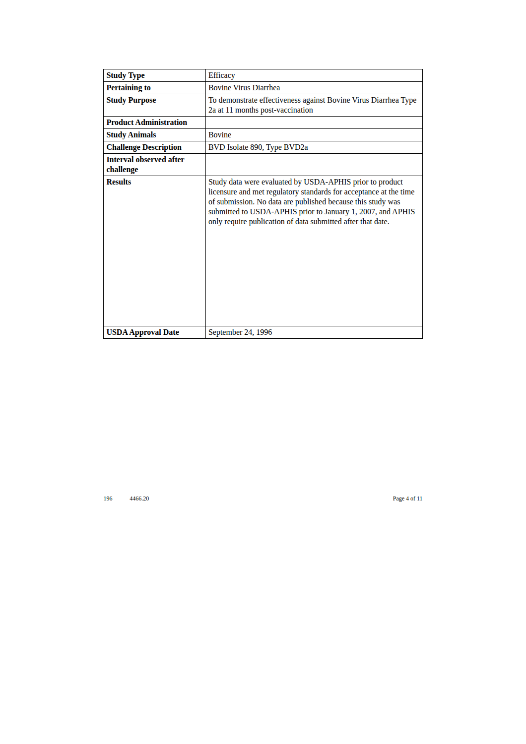| Study Type | Efficacy |
| Pertaining to | Bovine Virus Diarrhea |
| Study Purpose | To demonstrate effectiveness against Bovine Virus Diarrhea Type 2a at 11 months post-vaccination |
| Product Administration | |
| Study Animals | Bovine |
| Challenge Description | BVD Isolate 890, Type BVD2a |
| Interval observed after challenge | |
| Results | Study data were evaluated by USDA-APHIS prior to product licensure and met regulatory standards for acceptance at the time of submission. No data are published because this study was submitted to USDA-APHIS prior to January 1, 2007, and APHIS only require publication of data submitted after that date. |
| USDA Approval Date | September 24, 1996 |
1964466.20
Page 4 of 11